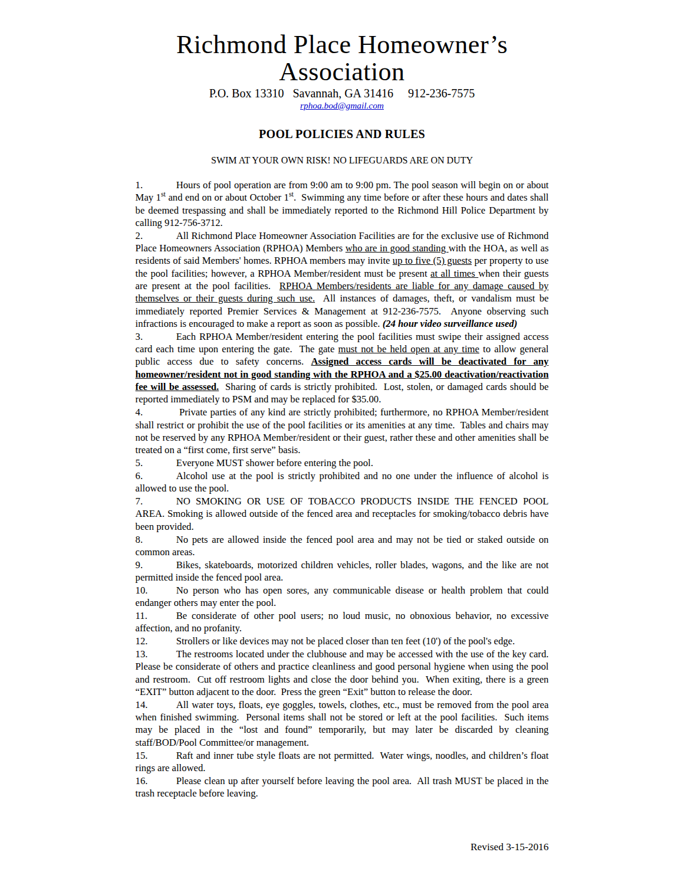Richmond Place Homeowner’s Association
P.O. Box 13310 Savannah, GA 31416 912-236-7575
rphoa.bod@gmail.com
POOL POLICIES AND RULES
SWIM AT YOUR OWN RISK! NO LIFEGUARDS ARE ON DUTY
Hours of pool operation are from 9:00 am to 9:00 pm. The pool season will begin on or about May 1st and end on or about October 1st. Swimming any time before or after these hours and dates shall be deemed trespassing and shall be immediately reported to the Richmond Hill Police Department by calling 912-756-3712.
All Richmond Place Homeowner Association Facilities are for the exclusive use of Richmond Place Homeowners Association (RPHOA) Members who are in good standing with the HOA, as well as residents of said Members' homes. RPHOA members may invite up to five (5) guests per property to use the pool facilities; however, a RPHOA Member/resident must be present at all times when their guests are present at the pool facilities. RPHOA Members/residents are liable for any damage caused by themselves or their guests during such use. All instances of damages, theft, or vandalism must be immediately reported Premier Services & Management at 912-236-7575. Anyone observing such infractions is encouraged to make a report as soon as possible. (24 hour video surveillance used)
Each RPHOA Member/resident entering the pool facilities must swipe their assigned access card each time upon entering the gate. The gate must not be held open at any time to allow general public access due to safety concerns. Assigned access cards will be deactivated for any homeowner/resident not in good standing with the RPHOA and a $25.00 deactivation/reactivation fee will be assessed. Sharing of cards is strictly prohibited. Lost, stolen, or damaged cards should be reported immediately to PSM and may be replaced for $35.00.
Private parties of any kind are strictly prohibited; furthermore, no RPHOA Member/resident shall restrict or prohibit the use of the pool facilities or its amenities at any time. Tables and chairs may not be reserved by any RPHOA Member/resident or their guest, rather these and other amenities shall be treated on a “first come, first serve” basis.
Everyone MUST shower before entering the pool.
Alcohol use at the pool is strictly prohibited and no one under the influence of alcohol is allowed to use the pool.
NO SMOKING OR USE OF TOBACCO PRODUCTS INSIDE THE FENCED POOL AREA. Smoking is allowed outside of the fenced area and receptacles for smoking/tobacco debris have been provided.
No pets are allowed inside the fenced pool area and may not be tied or staked outside on common areas.
Bikes, skateboards, motorized children vehicles, roller blades, wagons, and the like are not permitted inside the fenced pool area.
No person who has open sores, any communicable disease or health problem that could endanger others may enter the pool.
Be considerate of other pool users; no loud music, no obnoxious behavior, no excessive affection, and no profanity.
Strollers or like devices may not be placed closer than ten feet (10') of the pool's edge.
The restrooms located under the clubhouse and may be accessed with the use of the key card. Please be considerate of others and practice cleanliness and good personal hygiene when using the pool and restroom. Cut off restroom lights and close the door behind you. When exiting, there is a green “EXIT” button adjacent to the door. Press the green “Exit” button to release the door.
All water toys, floats, eye goggles, towels, clothes, etc., must be removed from the pool area when finished swimming. Personal items shall not be stored or left at the pool facilities. Such items may be placed in the “lost and found” temporarily, but may later be discarded by cleaning staff/BOD/Pool Committee/or management.
Raft and inner tube style floats are not permitted. Water wings, noodles, and children’s float rings are allowed.
Please clean up after yourself before leaving the pool area. All trash MUST be placed in the trash receptacle before leaving.
Revised 3-15-2016